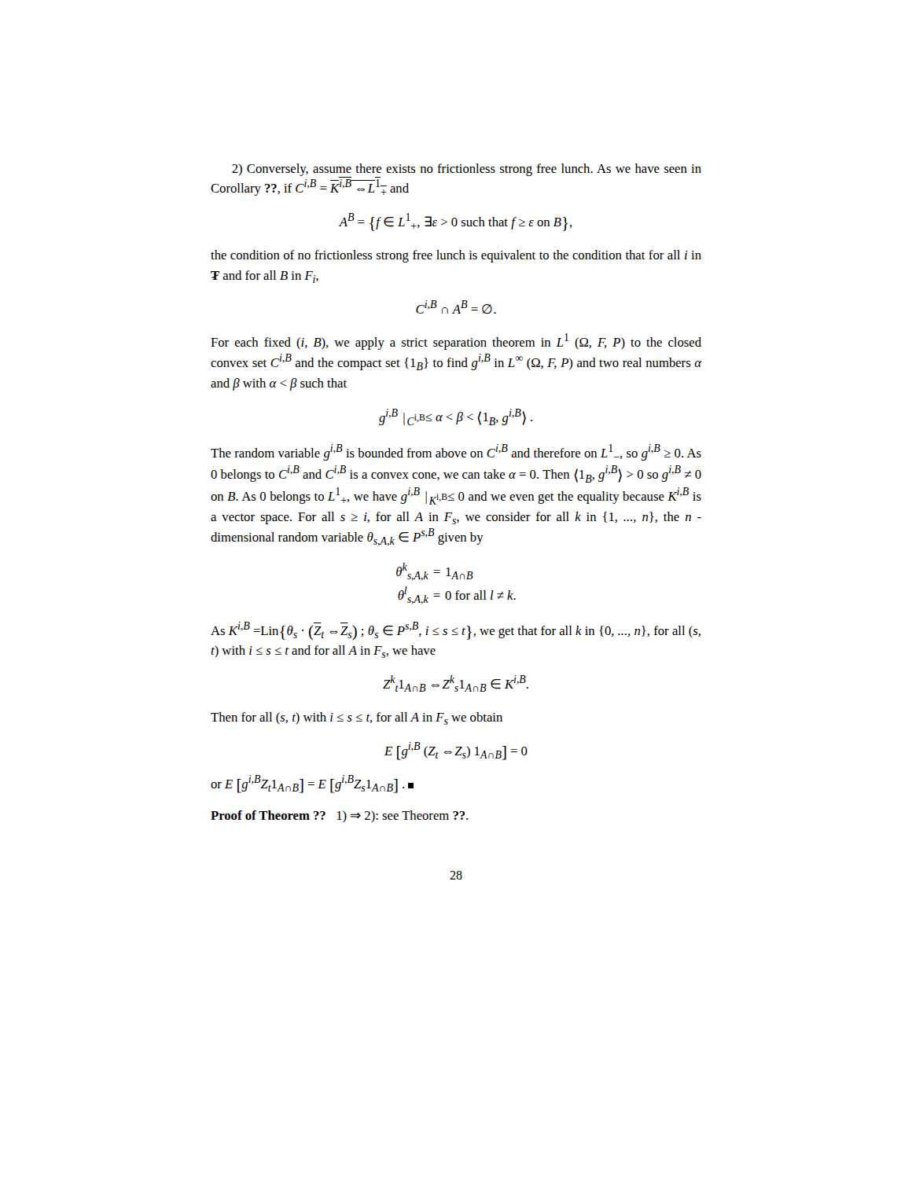2) Conversely, assume there exists no frictionless strong free lunch. As we have seen in Corollary ??, if Ci,B = Ki,B ⇔L1+ and
AB = {f ∈ L1+, ∃ε > 0 such that f ≥ ε on B},
the condition of no frictionless strong free lunch is equivalent to the condition that for all i in T and for all B in Fi,
Ci,B ∩ AB = ∅.
For each fixed (i, B), we apply a strict separation theorem in L1 (Ω, F, P) to the closed convex set Ci,B and the compact set {1B} to find gi,B in L∞ (Ω, F, P) and two real numbers α and β with α < β such that
gi,B |Ci,B≤ α < β < ⟨1B, gi,B⟩ .
The random variable gi,B is bounded from above on Ci,B and therefore on L1−, so gi,B ≥ 0. As 0 belongs to Ci,B and Ci,B is a convex cone, we can take α = 0. Then ⟨1B, gi,B⟩ > 0 so gi,B ≠ 0 on B. As 0 belongs to L1+, we have gi,B |Ki,B≤ 0 and we even get the equality because Ki,B is a vector space. For all s ≥ i, for all A in Fs, we consider for all k in {1, ..., n}, the n -dimensional random variable θs,A,k ∈ Ps,B given by
| θ k s,A,k | = | 1 A∩B |
| θ l s,A,k | = | 0 for all l ≠ k . |
As Ki,B =Lin{θs · (Zt ⇔Zs) ; θs ∈ Ps,B, i ≤ s ≤ t}, we get that for all k in {0, ..., n}, for all (s, t) with i ≤ s ≤ t and for all A in Fs, we have
Zkt1A∩B ⇔Zks1A∩B ∈ Ki,B.
Then for all (s, t) with i ≤ s ≤ t, for all A in Fs we obtain
E [gi,B (Zt ⇔Zs) 1A∩B] = 0
or E [gi,BZt1A∩B] = E [gi,BZs1A∩B] .
Proof of Theorem ?? 1) ⇒ 2): see Theorem ??.
28